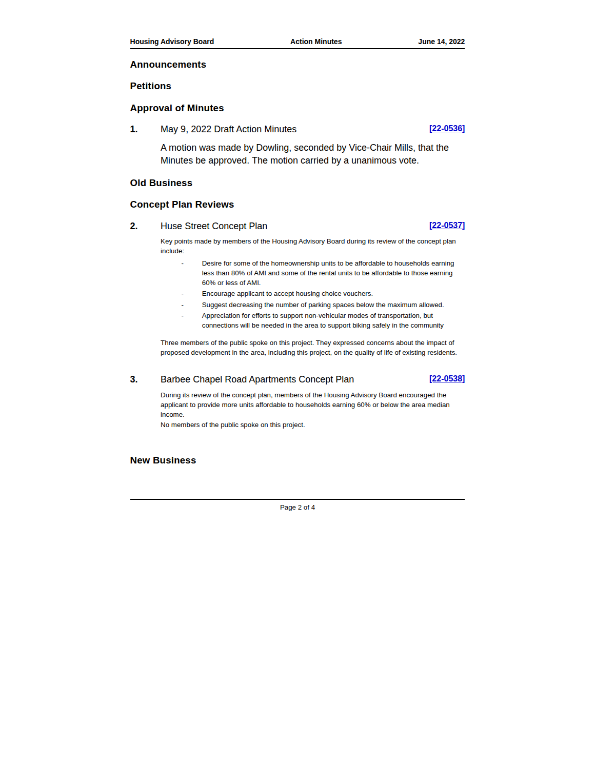Housing Advisory Board
Action Minutes
June 14, 2022
Announcements
Petitions
Approval of Minutes
1.
May 9, 2022 Draft Action Minutes
[22-0536]
A motion was made by Dowling, seconded by Vice-Chair Mills, that the Minutes be approved. The motion carried by a unanimous vote.
Old Business
Concept Plan Reviews
2.
Huse Street Concept Plan
[22-0537]
Key points made by members of the Housing Advisory Board during its review of the concept plan include:
Desire for some of the homeownership units to be affordable to households earning less than 80% of AMI and some of the rental units to be affordable to those earning 60% or less of AMI.
Encourage applicant to accept housing choice vouchers.
Suggest decreasing the number of parking spaces below the maximum allowed.
Appreciation for efforts to support non-vehicular modes of transportation, but connections will be needed in the area to support biking safely in the community
Three members of the public spoke on this project. They expressed concerns about the impact of proposed development in the area, including this project, on the quality of life of existing residents.
3.
Barbee Chapel Road Apartments Concept Plan
[22-0538]
During its review of the concept plan, members of the Housing Advisory Board encouraged the applicant to provide more units affordable to households earning 60% or below the area median income.
No members of the public spoke on this project.
New Business
Page 2 of 4